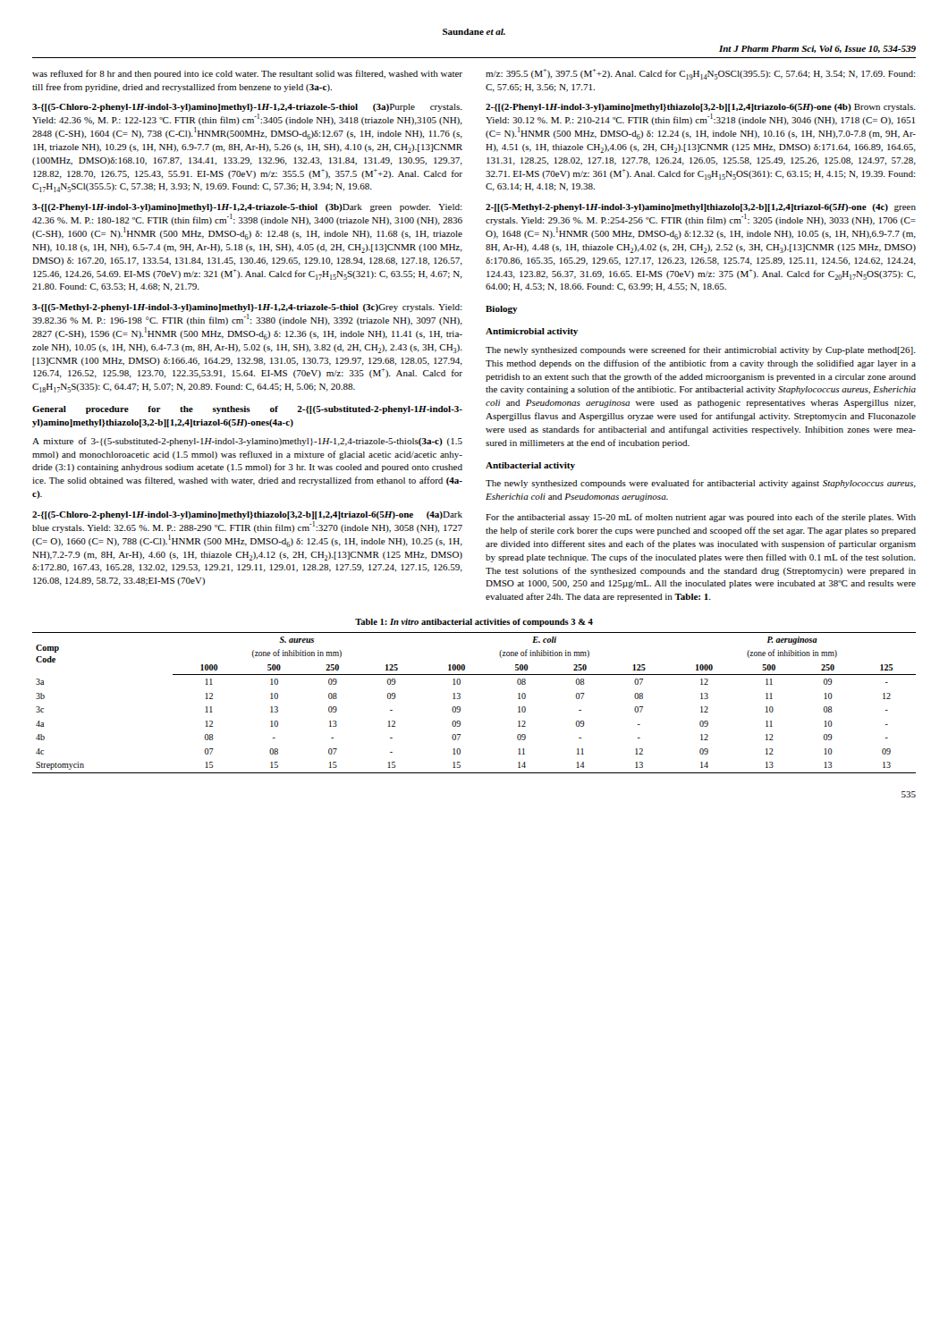Saundane et al.
Int J Pharm Pharm Sci, Vol 6, Issue 10, 534-539
was refluxed for 8 hr and then poured into ice cold water. The resultant solid was filtered, washed with water till free from pyridine, dried and recrystallized from benzene to yield (3a-c).
3-{[(5-Chloro-2-phenyl-1H-indol-3-yl)amino]methyl}-1H-1,2,4-triazole-5-thiol (3a) Purple crystals. Yield: 42.36 %, M. P.: 122-123 ºC. FTIR (thin film) cm-1:3405 (indole NH), 3418 (triazole NH),3105 (NH), 2848 (C-SH), 1604 (C= N), 738 (C-Cl).1HNMR(500MHz, DMSO-d6)δ:12.67 (s, 1H, indole NH), 11.76 (s, 1H, triazole NH), 10.29 (s, 1H, NH), 6.9-7.7 (m, 8H, Ar-H), 5.26 (s, 1H, SH), 4.10 (s, 2H, CH2).[13]CNMR (100MHz, DMSO)δ:168.10, 167.87, 134.41, 133.29, 132.96, 132.43, 131.84, 131.49, 130.95, 129.37, 128.82, 128.70, 126.75, 125.43, 55.91. EI-MS (70eV) m/z: 355.5 (M+), 357.5 (M++2). Anal. Calcd for C17H14N5SCl(355.5): C, 57.38; H, 3.93; N, 19.69. Found: C, 57.36; H, 3.94; N, 19.68.
3-{[(2-Phenyl-1H-indol-3-yl)amino]methyl}-1H-1,2,4-triazole-5-thiol (3b) Dark green powder. Yield: 42.36 %. M. P.: 180-182 ºC. FTIR (thin film) cm-1: 3398 (indole NH), 3400 (triazole NH), 3100 (NH), 2836 (C-SH), 1600 (C= N).1HNMR (500 MHz, DMSO-d6) δ: 12.48 (s, 1H, indole NH), 11.68 (s, 1H, triazole NH), 10.18 (s, 1H, NH), 6.5-7.4 (m, 9H, Ar-H), 5.18 (s, 1H, SH), 4.05 (d, 2H, CH2).[13]CNMR (100 MHz, DMSO) δ: 167.20, 165.17, 133.54, 131.84, 131.45, 130.46, 129.65, 129.10, 128.94, 128.68, 127.18, 126.57, 125.46, 124.26, 54.69. EI-MS (70eV) m/z: 321 (M+). Anal. Calcd for C17H15N5S(321): C, 63.55; H, 4.67; N, 21.80. Found: C, 63.53; H, 4.68; N, 21.79.
3-{[(5-Methyl-2-phenyl-1H-indol-3-yl)amino]methyl}-1H-1,2,4-triazole-5-thiol (3c) Grey crystals. Yield: 39.82.36 % M. P.: 196-198 °C. FTIR (thin film) cm-1: 3380 (indole NH), 3392 (triazole NH), 3097 (NH), 2827 (C-SH), 1596 (C= N).1HNMR (500 MHz, DMSO-d6) δ: 12.36 (s, 1H, indole NH), 11.41 (s, 1H, triazole NH), 10.05 (s, 1H, NH), 6.4-7.3 (m, 8H, Ar-H), 5.02 (s, 1H, SH), 3.82 (d, 2H, CH2), 2.43 (s, 3H, CH3).[13]CNMR (100 MHz, DMSO) δ:166.46, 164.29, 132.98, 131.05, 130.73, 129.97, 129.68, 128.05, 127.94, 126.74, 126.52, 125.98, 123.70, 122.35,53.91, 15.64. EI-MS (70eV) m/z: 335 (M+). Anal. Calcd for C18H17N5S(335): C, 64.47; H, 5.07; N, 20.89. Found: C, 64.45; H, 5.06; N, 20.88.
General procedure for the synthesis of 2-{[(5-substituted-2-phenyl-1H-indol-3-yl)amino]methyl}thiazolo[3,2-b][1,2,4]triazol-6(5H)-ones(4a-c)
A mixture of 3-{(5-substituted-2-phenyl-1H-indol-3-ylamino)methyl}-1H-1,2,4-triazole-5-thiols(3a-c) (1.5 mmol) and monochloroacetic acid (1.5 mmol) was refluxed in a mixture of glacial acetic acid/acetic anhydride (3:1) containing anhydrous sodium acetate (1.5 mmol) for 3 hr. It was cooled and poured onto crushed ice. The solid obtained was filtered, washed with water, dried and recrystallized from ethanol to afford (4a-c).
2-{[(5-Chloro-2-phenyl-1H-indol-3-yl)amino]methyl}thiazolo[3,2-b][1,2,4]triazol-6(5H)-one (4a) Dark blue crystals. Yield: 32.65 %. M. P.: 288-290 ºC. FTIR (thin film) cm-1:3270 (indole NH), 3058 (NH), 1727 (C= O), 1660 (C= N), 788 (C-Cl).1HNMR (500 MHz, DMSO-d6) δ: 12.45 (s, 1H, indole NH), 10.25 (s, 1H, NH),7.2-7.9 (m, 8H, Ar-H), 4.60 (s, 1H, thiazole CH2),4.12 (s, 2H, CH2).[13]CNMR (125 MHz, DMSO) δ:172.80, 167.43, 165.28, 132.02, 129.53, 129.21, 129.11, 129.01, 128.28, 127.59, 127.24, 127.15, 126.59, 126.08, 124.89, 58.72, 33.48;EI-MS (70eV)
m/z: 395.5 (M+), 397.5 (M++2). Anal. Calcd for C19H14N5OSCl(395.5): C, 57.64; H, 3.54; N, 17.69. Found: C, 57.65; H, 3.56; N, 17.71.
2-{[(2-Phenyl-1H-indol-3-yl)amino]methyl}thiazolo[3,2-b][1,2,4]triazolo-6(5H)-one (4b) Brown crystals. Yield: 30.12 %. M. P.: 210-214 ºC. FTIR (thin film) cm-1:3218 (indole NH), 3046 (NH), 1718 (C= O), 1651 (C= N).1HNMR (500 MHz, DMSO-d6) δ: 12.24 (s, 1H, indole NH), 10.16 (s, 1H, NH),7.0-7.8 (m, 9H, Ar-H), 4.51 (s, 1H, thiazole CH2),4.06 (s, 2H, CH2).[13]CNMR (125 MHz, DMSO) δ:171.64, 166.89, 164.65, 131.31, 128.25, 128.02, 127.18, 127.78, 126.24, 126.05, 125.58, 125.49, 125.26, 125.08, 124.97, 57.28, 32.71. EI-MS (70eV) m/z: 361 (M+). Anal. Calcd for C19H15N5OS(361): C, 63.15; H, 4.15; N, 19.39. Found: C, 63.14; H, 4.18; N, 19.38.
2-[[(5-Methyl-2-phenyl-1H-indol-3-yl)amino]methyl]thiazolo[3,2-b][1,2,4]triazol-6(5H)-one (4c) green crystals. Yield: 29.36 %. M. P.:254-256 ºC. FTIR (thin film) cm-1: 3205 (indole NH), 3033 (NH), 1706 (C= O), 1648 (C= N).1HNMR (500 MHz, DMSO-d6) δ:12.32 (s, 1H, indole NH), 10.05 (s, 1H, NH),6.9-7.7 (m, 8H, Ar-H), 4.48 (s, 1H, thiazole CH2),4.02 (s, 2H, CH2), 2.52 (s, 3H, CH3).[13]CNMR (125 MHz, DMSO) δ:170.86, 165.35, 165.29, 129.65, 127.17, 126.23, 126.58, 125.74, 125.89, 125.11, 124.56, 124.62, 124.24, 124.43, 123.82, 56.37, 31.69, 16.65. EI-MS (70eV) m/z: 375 (M+). Anal. Calcd for C20H17N5OS(375): C, 64.00; H, 4.53; N, 18.66. Found: C, 63.99; H, 4.55; N, 18.65.
Biology
Antimicrobial activity
The newly synthesized compounds were screened for their antimicrobial activity by Cup-plate method[26]. This method depends on the diffusion of the antibiotic from a cavity through the solidified agar layer in a petridish to an extent such that the growth of the added microorganism is prevented in a circular zone around the cavity containing a solution of the antibiotic. For antibacterial activity Staphylococcus aureus, Esherichia coli and Pseudomonas aeruginosa were used as pathogenic representatives wheras Aspergillus nizer, Aspergillus flavus and Aspergillus oryzae were used for antifungal activity. Streptomycin and Fluconazole were used as standards for antibacterial and antifungal activities respectively. Inhibition zones were measured in millimeters at the end of incubation period.
Antibacterial activity
The newly synthesized compounds were evaluated for antibacterial activity against Staphylococcus aureus, Esherichia coli and Pseudomonas aeruginosa.
For the antibacterial assay 15-20 mL of molten nutrient agar was poured into each of the sterile plates. With the help of sterile cork borer the cups were punched and scooped off the set agar. The agar plates so prepared are divided into different sites and each of the plates was inoculated with suspension of particular organism by spread plate technique. The cups of the inoculated plates were then filled with 0.1 mL of the test solution. The test solutions of the synthesized compounds and the standard drug (Streptomycin) were prepared in DMSO at 1000, 500, 250 and 125µg/mL. All the inoculated plates were incubated at 38ºC and results were evaluated after 24h. The data are represented in Table: 1.
Table 1: In vitro antibacterial activities of compounds 3 & 4
| Comp Code | S. aureus | E. coli | P. aeruginosa |
| --- | --- | --- | --- |
| (zone of inhibition in mm) | (zone of inhibition in mm) | (zone of inhibition in mm) |
| 1000 | 500 | 250 | 125 | 1000 | 500 | 250 | 125 | 1000 | 500 | 250 | 125 |
| 3a | 11 | 10 | 09 | 09 | 10 | 08 | 08 | 07 | 12 | 11 | 09 | - |
| 3b | 12 | 10 | 08 | 09 | 13 | 10 | 07 | 08 | 13 | 11 | 10 | 12 |
| 3c | 11 | 13 | 09 | - | 09 | 10 | - | 07 | 12 | 10 | 08 | - |
| 4a | 12 | 10 | 13 | 12 | 09 | 12 | 09 | - | 09 | 11 | 10 | - |
| 4b | 08 | - | - | - | 07 | 09 | - | - | 12 | 12 | 09 | - |
| 4c | 07 | 08 | 07 | - | 10 | 11 | 11 | 12 | 09 | 12 | 10 | 09 |
| Streptomycin | 15 | 15 | 15 | 15 | 15 | 14 | 14 | 13 | 14 | 13 | 13 | 13 |
535